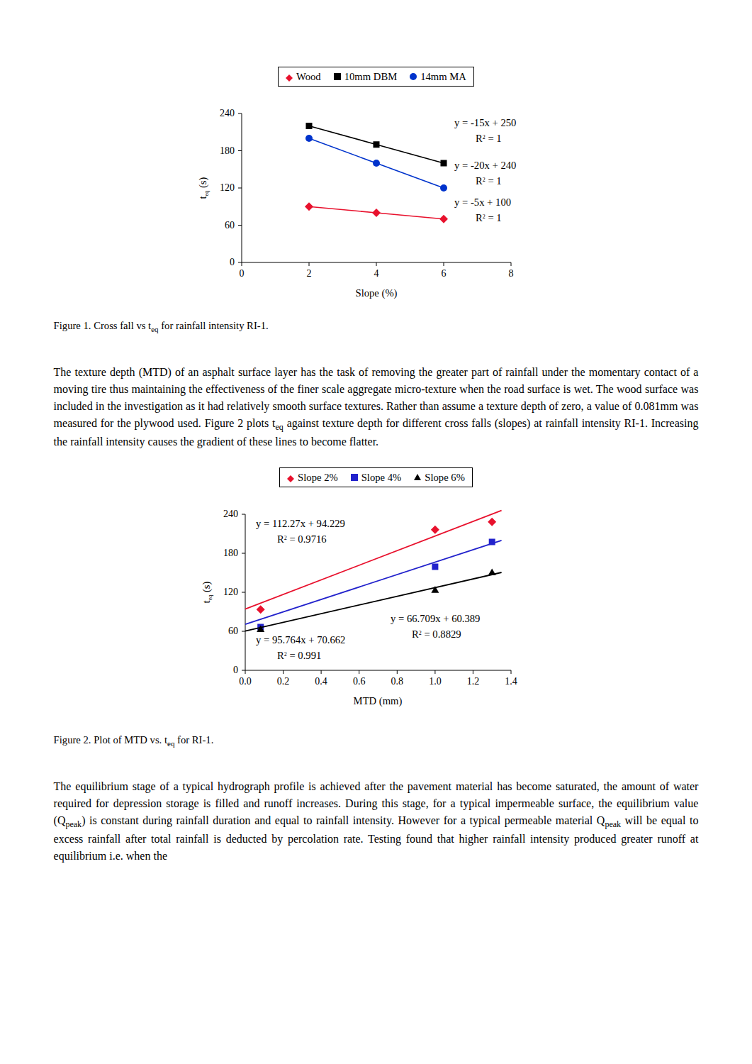Wood 10mm DBM 14mm MA
0 60 120 180 240 0 2 4 6 8 Slope (%) teq (s) y = -15x + 250 R2 = 1 y = -20x + 240 R2 = 1 y = -5x + 100 R2 = 1
Figure 1. Cross fall vs teq for rainfall intensity RI-1.
The texture depth (MTD) of an asphalt surface layer has the task of removing the greater part of rainfall under the momentary contact of a moving tire thus maintaining the effectiveness of the finer scale aggregate micro-texture when the road surface is wet. The wood surface was included in the investigation as it had relatively smooth surface textures. Rather than assume a texture depth of zero, a value of 0.081mm was measured for the plywood used. Figure 2 plots teq against texture depth for different cross falls (slopes) at rainfall intensity RI-1. Increasing the rainfall intensity causes the gradient of these lines to become flatter.
Slope 2% Slope 4% Slope 6%
0 60 120 180 240 0.0 0.2 0.4 0.6 0.8 1.0 1.2 1.4 MTD (mm) teq (s) y = 112.27x + 94.229 R2 = 0.9716 y = 66.709x + 60.389 R2 = 0.8829 y = 95.764x + 70.662 R2 = 0.991
Figure 2. Plot of MTD vs. teq for RI-1.
The equilibrium stage of a typical hydrograph profile is achieved after the pavement material has become saturated, the amount of water required for depression storage is filled and runoff increases. During this stage, for a typical impermeable surface, the equilibrium value (Qpeak) is constant during rainfall duration and equal to rainfall intensity. However for a typical permeable material Qpeak will be equal to excess rainfall after total rainfall is deducted by percolation rate. Testing found that higher rainfall intensity produced greater runoff at equilibrium i.e. when the